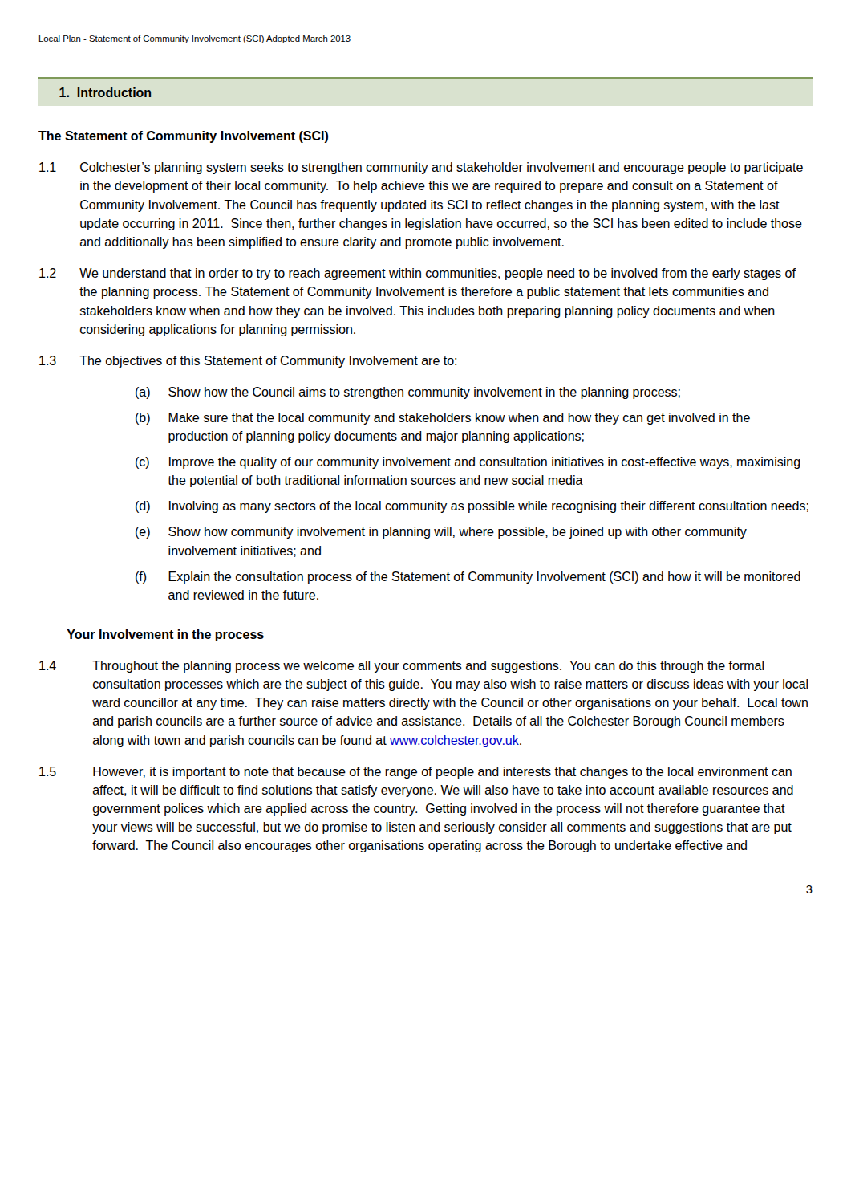Local Plan - Statement of Community Involvement (SCI) Adopted March 2013
1. Introduction
The Statement of Community Involvement (SCI)
1.1 Colchester’s planning system seeks to strengthen community and stakeholder involvement and encourage people to participate in the development of their local community. To help achieve this we are required to prepare and consult on a Statement of Community Involvement. The Council has frequently updated its SCI to reflect changes in the planning system, with the last update occurring in 2011. Since then, further changes in legislation have occurred, so the SCI has been edited to include those and additionally has been simplified to ensure clarity and promote public involvement.
1.2 We understand that in order to try to reach agreement within communities, people need to be involved from the early stages of the planning process. The Statement of Community Involvement is therefore a public statement that lets communities and stakeholders know when and how they can be involved. This includes both preparing planning policy documents and when considering applications for planning permission.
1.3 The objectives of this Statement of Community Involvement are to:
(a) Show how the Council aims to strengthen community involvement in the planning process;
(b) Make sure that the local community and stakeholders know when and how they can get involved in the production of planning policy documents and major planning applications;
(c) Improve the quality of our community involvement and consultation initiatives in cost-effective ways, maximising the potential of both traditional information sources and new social media
(d) Involving as many sectors of the local community as possible while recognising their different consultation needs;
(e) Show how community involvement in planning will, where possible, be joined up with other community involvement initiatives; and
(f) Explain the consultation process of the Statement of Community Involvement (SCI) and how it will be monitored and reviewed in the future.
Your Involvement in the process
1.4 Throughout the planning process we welcome all your comments and suggestions. You can do this through the formal consultation processes which are the subject of this guide. You may also wish to raise matters or discuss ideas with your local ward councillor at any time. They can raise matters directly with the Council or other organisations on your behalf. Local town and parish councils are a further source of advice and assistance. Details of all the Colchester Borough Council members along with town and parish councils can be found at www.colchester.gov.uk.
1.5 However, it is important to note that because of the range of people and interests that changes to the local environment can affect, it will be difficult to find solutions that satisfy everyone. We will also have to take into account available resources and government polices which are applied across the country. Getting involved in the process will not therefore guarantee that your views will be successful, but we do promise to listen and seriously consider all comments and suggestions that are put forward. The Council also encourages other organisations operating across the Borough to undertake effective and
3